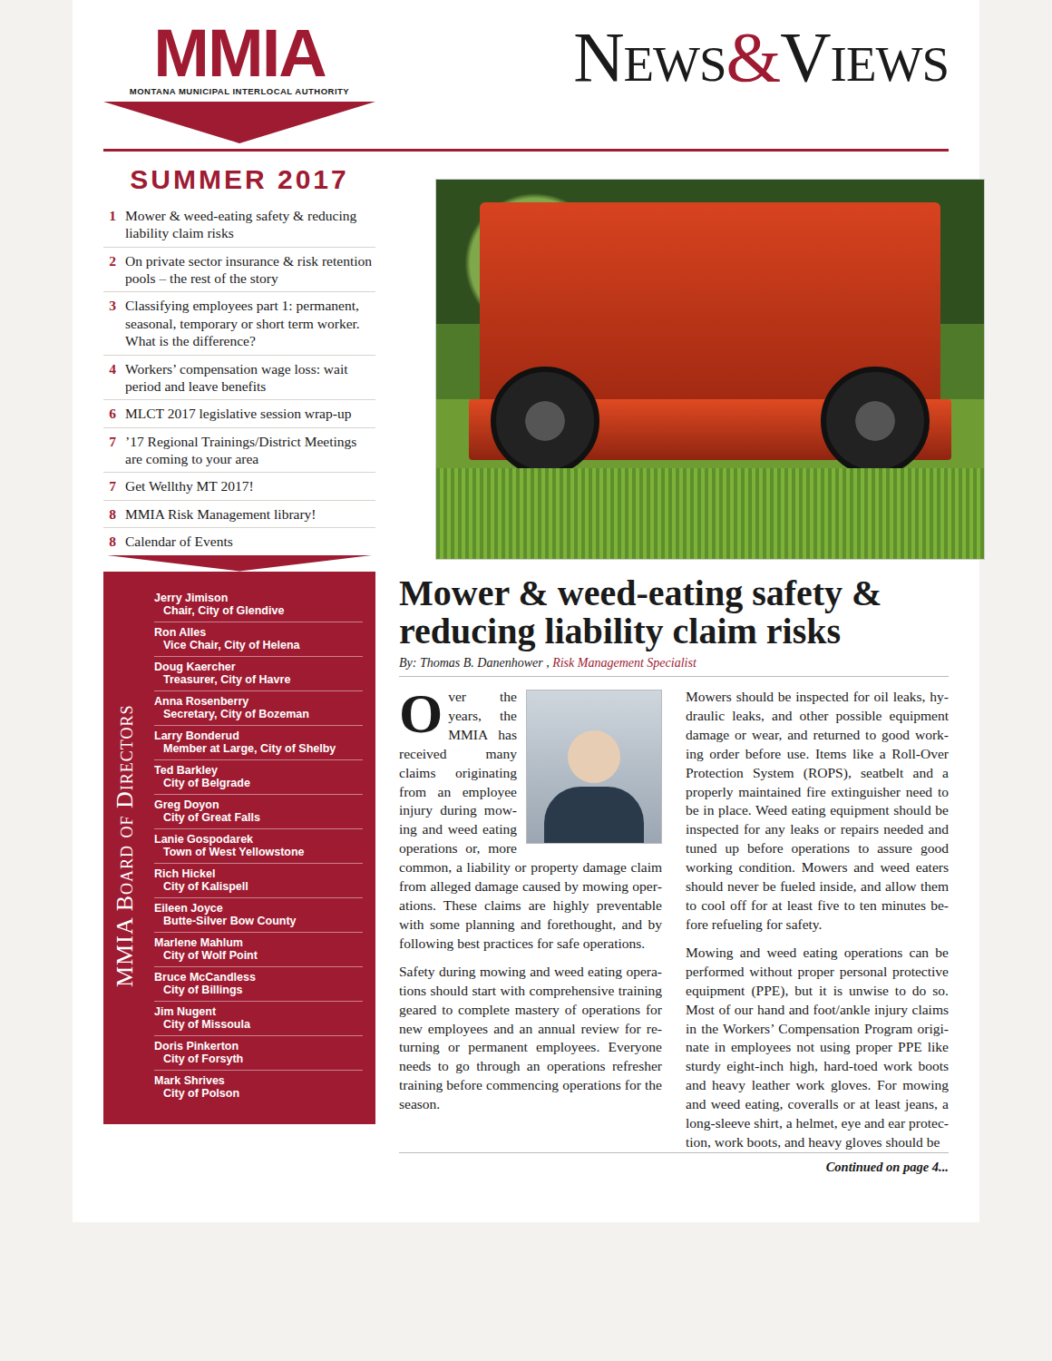MMIA
MONTANA MUNICIPAL INTERLOCAL AUTHORITY
News&Views
SUMMER 2017
1 Mower & weed-eating safety & reducing liability claim risks
2 On private sector insurance & risk retention pools – the rest of the story
3 Classifying employees part 1: permanent, seasonal, temporary or short term worker. What is the difference?
4 Workers’ compensation wage loss: wait period and leave benefits
6 MLCT 2017 legislative session wrap-up
7’17 Regional Trainings/District Meetings are coming to your area
7 Get Wellthy MT 2017!
8 MMIA Risk Management library!
8 Calendar of Events
MMIA Board of Directors
Jerry Jimison Chair, City of Glendive
Ron Alles Vice Chair, City of Helena
Doug Kaercher Treasurer, City of Havre
Anna Rosenberry Secretary, City of Bozeman
Larry Bonderud Member at Large, City of Shelby
Ted Barkley City of Belgrade
Greg Doyon City of Great Falls
Lanie Gospodarek Town of West Yellowstone
Rich Hickel City of Kalispell
Eileen Joyce Butte-Silver Bow County
Marlene Mahlum City of Wolf Point
Bruce McCandless City of Billings
Jim Nugent City of Missoula
Doris Pinkerton City of Forsyth
Mark Shrives City of Polson
Mower & weed-eating safety & reducing liability claim risks
By: Thomas B. Danenhower , Risk Management Specialist
Over the years, the MMIA has received many claims originating from an employee injury during mowing and weed eating operations or, more common, a liability or property damage claim from alleged damage caused by mowing operations. These claims are highly preventable with some planning and forethought, and by following best practices for safe operations.
Safety during mowing and weed eating operations should start with comprehensive training geared to complete mastery of operations for new employees and an annual review for returning or permanent employees. Everyone needs to go through an operations refresher training before commencing operations for the season.
Mowers should be inspected for oil leaks, hydraulic leaks, and other possible equipment damage or wear, and returned to good working order before use. Items like a Roll-Over Protection System (ROPS), seatbelt and a properly maintained fire extinguisher need to be in place. Weed eating equipment should be inspected for any leaks or repairs needed and tuned up before operations to assure good working condition. Mowers and weed eaters should never be fueled inside, and allow them to cool off for at least five to ten minutes before refueling for safety.
Mowing and weed eating operations can be performed without proper personal protective equipment (PPE), but it is unwise to do so. Most of our hand and foot/ankle injury claims in the Workers’ Compensation Program originate in employees not using proper PPE like sturdy eight-inch high, hard-toed work boots and heavy leather work gloves. For mowing and weed eating, coveralls or at least jeans, a long-sleeve shirt, a helmet, eye and ear protection, work boots, and heavy gloves should be
Continued on page 4...